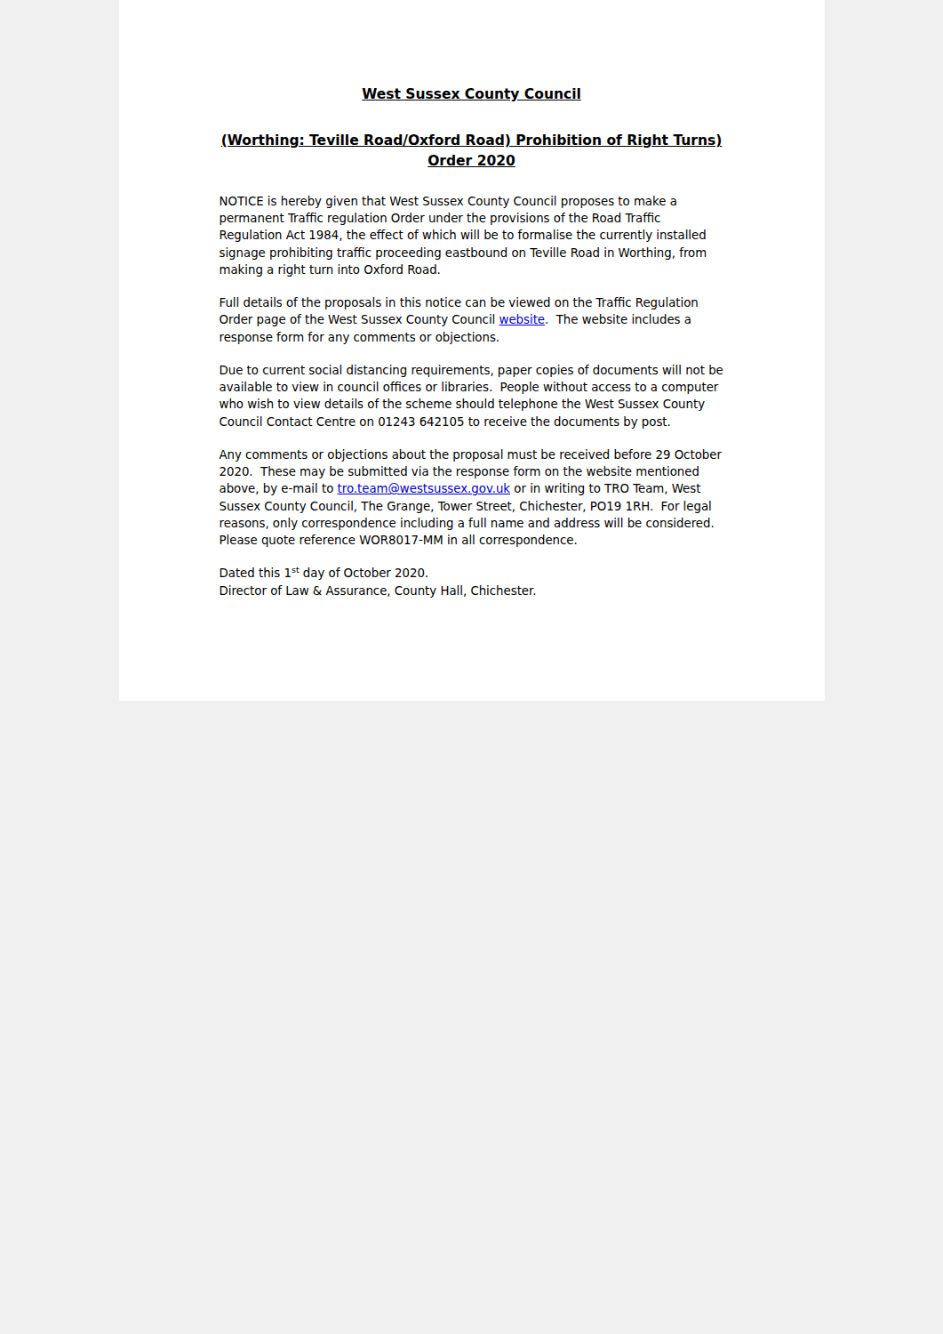West Sussex County Council
(Worthing: Teville Road/Oxford Road) Prohibition of Right Turns) Order 2020
NOTICE is hereby given that West Sussex County Council proposes to make a permanent Traffic regulation Order under the provisions of the Road Traffic Regulation Act 1984, the effect of which will be to formalise the currently installed signage prohibiting traffic proceeding eastbound on Teville Road in Worthing, from making a right turn into Oxford Road.
Full details of the proposals in this notice can be viewed on the Traffic Regulation Order page of the West Sussex County Council website. The website includes a response form for any comments or objections.
Due to current social distancing requirements, paper copies of documents will not be available to view in council offices or libraries. People without access to a computer who wish to view details of the scheme should telephone the West Sussex County Council Contact Centre on 01243 642105 to receive the documents by post.
Any comments or objections about the proposal must be received before 29 October 2020. These may be submitted via the response form on the website mentioned above, by e-mail to tro.team@westsussex.gov.uk or in writing to TRO Team, West Sussex County Council, The Grange, Tower Street, Chichester, PO19 1RH. For legal reasons, only correspondence including a full name and address will be considered. Please quote reference WOR8017-MM in all correspondence.
Dated this 1st day of October 2020.
Director of Law & Assurance, County Hall, Chichester.